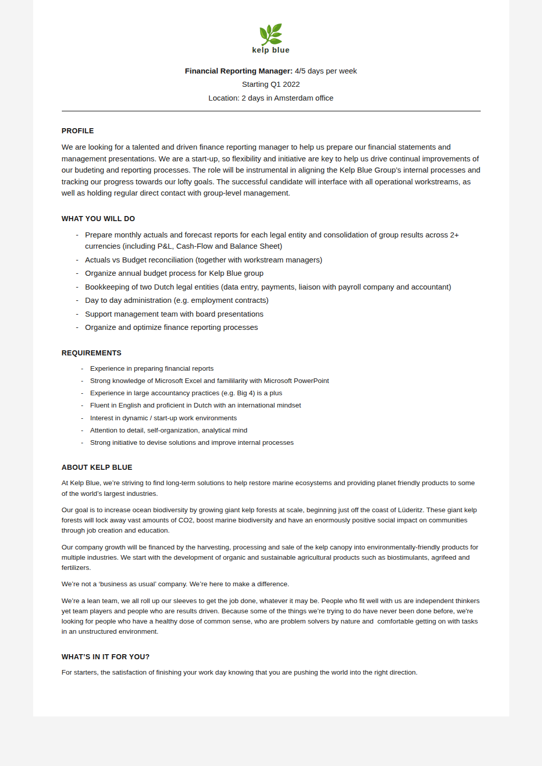🌿 kelp blue
Financial Reporting Manager: 4/5 days per week
Starting Q1 2022
Location: 2 days in Amsterdam office
Profile
We are looking for a talented and driven finance reporting manager to help us prepare our financial statements and management presentations. We are a start-up, so flexibility and initiative are key to help us drive continual improvements of our budeting and reporting processes. The role will be instrumental in aligning the Kelp Blue Group’s internal processes and tracking our progress towards our lofty goals. The successful candidate will interface with all operational workstreams, as well as holding regular direct contact with group-level management.
What you will do
Prepare monthly actuals and forecast reports for each legal entity and consolidation of group results across 2+ currencies (including P&L, Cash-Flow and Balance Sheet)
Actuals vs Budget reconciliation (together with workstream managers)
Organize annual budget process for Kelp Blue group
Bookkeeping of two Dutch legal entities (data entry, payments, liaison with payroll company and accountant)
Day to day administration (e.g. employment contracts)
Support management team with board presentations
Organize and optimize finance reporting processes
Requirements
Experience in preparing financial reports
Strong knowledge of Microsoft Excel and famililarity with Microsoft PowerPoint
Experience in large accountancy practices (e.g. Big 4) is a plus
Fluent in English and proficient in Dutch with an international mindset
Interest in dynamic / start-up work environments
Attention to detail, self-organization, analytical mind
Strong initiative to devise solutions and improve internal processes
About Kelp Blue
At Kelp Blue, we’re striving to find long-term solutions to help restore marine ecosystems and providing planet friendly products to some of the world’s largest industries.
Our goal is to increase ocean biodiversity by growing giant kelp forests at scale, beginning just off the coast of Lüderitz. These giant kelp forests will lock away vast amounts of CO2, boost marine biodiversity and have an enormously positive social impact on communities through job creation and education.
Our company growth will be financed by the harvesting, processing and sale of the kelp canopy into environmentally-friendly products for multiple industries. We start with the development of organic and sustainable agricultural products such as biostimulants, agrifeed and fertilizers.
We’re not a ‘business as usual’ company. We’re here to make a difference.
We’re a lean team, we all roll up our sleeves to get the job done, whatever it may be. People who fit well with us are independent thinkers yet team players and people who are results driven. Because some of the things we’re trying to do have never been done before, we're looking for people who have a healthy dose of common sense, who are problem solvers by nature and comfortable getting on with tasks in an unstructured environment.
What’s in it for you?
For starters, the satisfaction of finishing your work day knowing that you are pushing the world into the right direction.